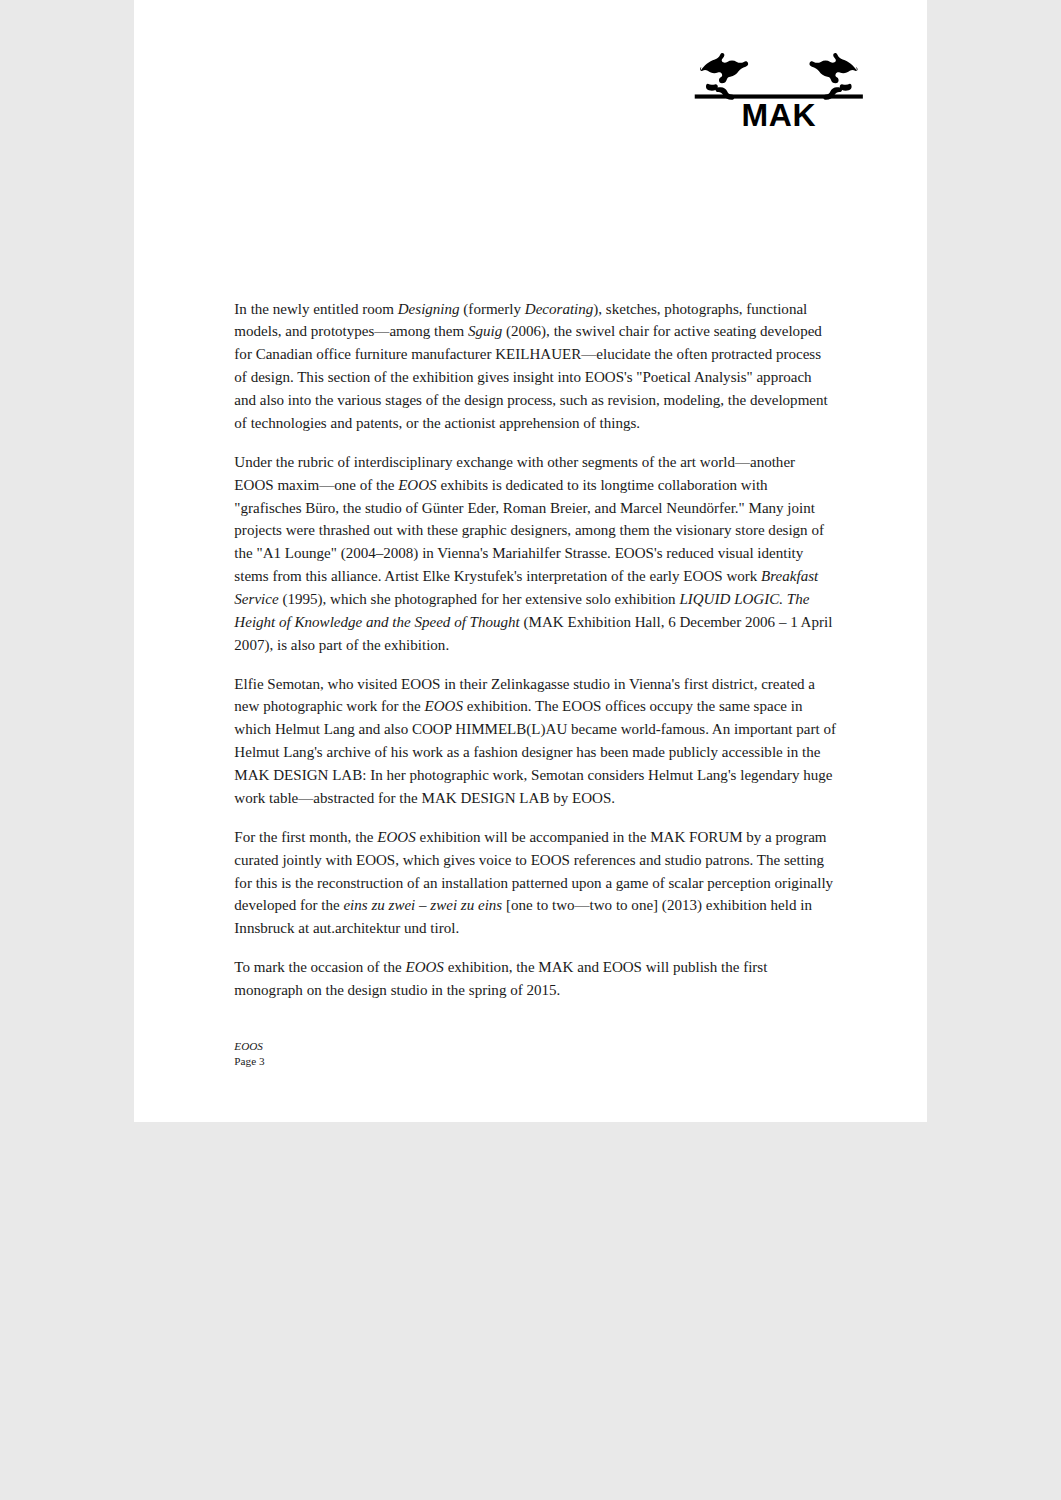MAK
In the newly entitled room Designing (formerly Decorating), sketches, photographs, functional models, and prototypes—among them Sguig (2006), the swivel chair for active seating developed for Canadian office furniture manufacturer KEILHAUER—elucidate the often protracted process of design. This section of the exhibition gives insight into EOOS's "Poetical Analysis" approach and also into the various stages of the design process, such as revision, modeling, the development of technologies and patents, or the actionist apprehension of things.
Under the rubric of interdisciplinary exchange with other segments of the art world—another EOOS maxim—one of the EOOS exhibits is dedicated to its longtime collaboration with "grafisches Büro, the studio of Günter Eder, Roman Breier, and Marcel Neundörfer." Many joint projects were thrashed out with these graphic designers, among them the visionary store design of the "A1 Lounge" (2004–2008) in Vienna's Mariahilfer Strasse. EOOS's reduced visual identity stems from this alliance. Artist Elke Krystufek's interpretation of the early EOOS work Breakfast Service (1995), which she photographed for her extensive solo exhibition LIQUID LOGIC. The Height of Knowledge and the Speed of Thought (MAK Exhibition Hall, 6 December 2006 – 1 April 2007), is also part of the exhibition.
Elfie Semotan, who visited EOOS in their Zelinkagasse studio in Vienna's first district, created a new photographic work for the EOOS exhibition. The EOOS offices occupy the same space in which Helmut Lang and also COOP HIMMELB(L)AU became world-famous. An important part of Helmut Lang's archive of his work as a fashion designer has been made publicly accessible in the MAK DESIGN LAB: In her photographic work, Semotan considers Helmut Lang's legendary huge work table—abstracted for the MAK DESIGN LAB by EOOS.
For the first month, the EOOS exhibition will be accompanied in the MAK FORUM by a program curated jointly with EOOS, which gives voice to EOOS references and studio patrons. The setting for this is the reconstruction of an installation patterned upon a game of scalar perception originally developed for the eins zu zwei – zwei zu eins [one to two—two to one] (2013) exhibition held in Innsbruck at aut.architektur und tirol.
To mark the occasion of the EOOS exhibition, the MAK and EOOS will publish the first monograph on the design studio in the spring of 2015.
EOOS
Page 3